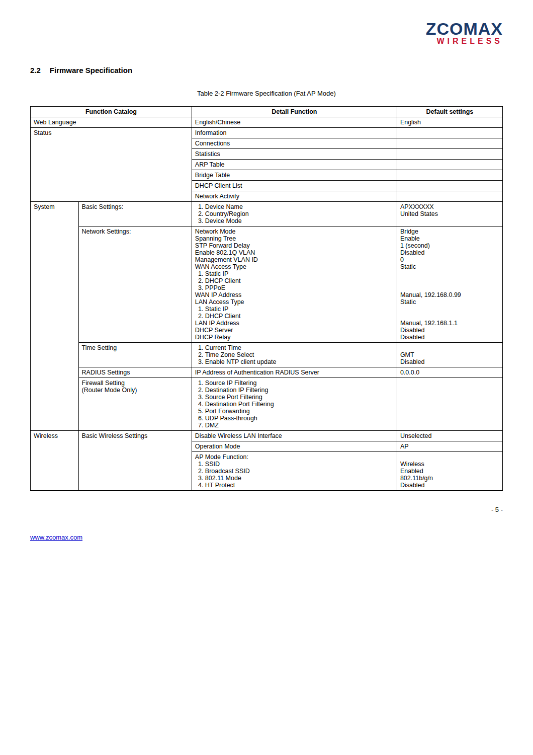ZCOMAX
WIRELESS
2.2 Firmware Specification
Table 2-2 Firmware Specification (Fat AP Mode)
| Function Catalog | Detail Function | Default settings |
| --- | --- | --- |
| Web Language | English/Chinese | English |
| Status | Information | |
| Connections | |
| Statistics | |
| ARP Table | |
| Bridge Table | |
| DHCP Client List | |
| Network Activity | |
| System | Basic Settings: | Device Name Country/Region Device Mode | APXXXXXX United States |
| Network Settings: | Network Mode Spanning Tree STP Forward Delay Enable 802.1Q VLAN Management VLAN ID WAN Access Type Static IP DHCP Client PPPoE WAN IP Address LAN Access Type Static IP DHCP Client LAN IP Address DHCP Server DHCP Relay | Bridge Enable 1 (second) Disabled 0 Static Manual, 192.168.0.99 Static Manual, 192.168.1.1 Disabled Disabled |
| Time Setting | Current Time Time Zone Select Enable NTP client update | GMT Disabled |
| RADIUS Settings | IP Address of Authentication RADIUS Server | 0.0.0.0 |
| Firewall Setting (Router Mode Only) | Source IP Filtering Destination IP Filtering Source Port Filtering Destination Port Filtering Port Forwarding UDP Pass-through DMZ | |
| Wireless | Basic Wireless Settings | Disable Wireless LAN Interface | Unselected |
| Operation Mode | AP |
| AP Mode Function: SSID Broadcast SSID 802.11 Mode HT Protect | Wireless Enabled 802.11b/g/n Disabled |
- 5 -
www.zcomax.com